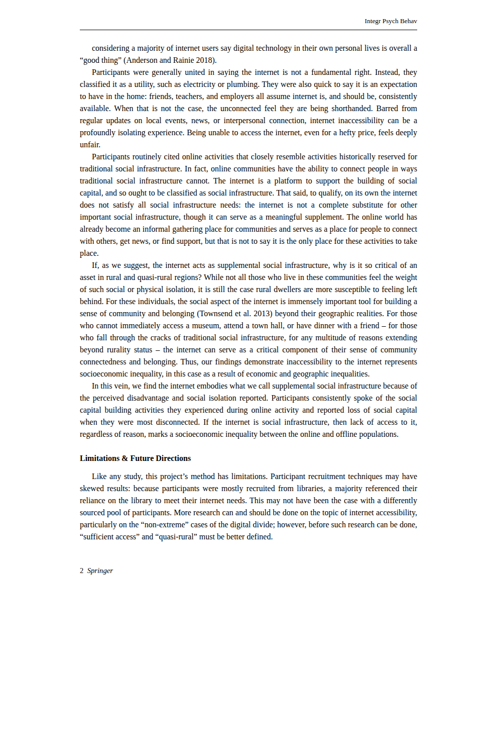Integr Psych Behav
considering a majority of internet users say digital technology in their own personal lives is overall a “good thing” (Anderson and Rainie 2018).
Participants were generally united in saying the internet is not a fundamental right. Instead, they classified it as a utility, such as electricity or plumbing. They were also quick to say it is an expectation to have in the home: friends, teachers, and employers all assume internet is, and should be, consistently available. When that is not the case, the unconnected feel they are being shorthanded. Barred from regular updates on local events, news, or interpersonal connection, internet inaccessibility can be a profoundly isolating experience. Being unable to access the internet, even for a hefty price, feels deeply unfair.
Participants routinely cited online activities that closely resemble activities historically reserved for traditional social infrastructure. In fact, online communities have the ability to connect people in ways traditional social infrastructure cannot. The internet is a platform to support the building of social capital, and so ought to be classified as social infrastructure. That said, to qualify, on its own the internet does not satisfy all social infrastructure needs: the internet is not a complete substitute for other important social infrastructure, though it can serve as a meaningful supplement. The online world has already become an informal gathering place for communities and serves as a place for people to connect with others, get news, or find support, but that is not to say it is the only place for these activities to take place.
If, as we suggest, the internet acts as supplemental social infrastructure, why is it so critical of an asset in rural and quasi-rural regions? While not all those who live in these communities feel the weight of such social or physical isolation, it is still the case rural dwellers are more susceptible to feeling left behind. For these individuals, the social aspect of the internet is immensely important tool for building a sense of community and belonging (Townsend et al. 2013) beyond their geographic realities. For those who cannot immediately access a museum, attend a town hall, or have dinner with a friend – for those who fall through the cracks of traditional social infrastructure, for any multitude of reasons extending beyond rurality status – the internet can serve as a critical component of their sense of community connectedness and belonging. Thus, our findings demonstrate inaccessibility to the internet represents socioeconomic inequality, in this case as a result of economic and geographic inequalities.
In this vein, we find the internet embodies what we call supplemental social infrastructure because of the perceived disadvantage and social isolation reported. Participants consistently spoke of the social capital building activities they experienced during online activity and reported loss of social capital when they were most disconnected. If the internet is social infrastructure, then lack of access to it, regardless of reason, marks a socioeconomic inequality between the online and offline populations.
Limitations & Future Directions
Like any study, this project’s method has limitations. Participant recruitment techniques may have skewed results: because participants were mostly recruited from libraries, a majority referenced their reliance on the library to meet their internet needs. This may not have been the case with a differently sourced pool of participants. More research can and should be done on the topic of internet accessibility, particularly on the “non-extreme” cases of the digital divide; however, before such research can be done, “sufficient access” and “quasi-rural” must be better defined.
2 Springer